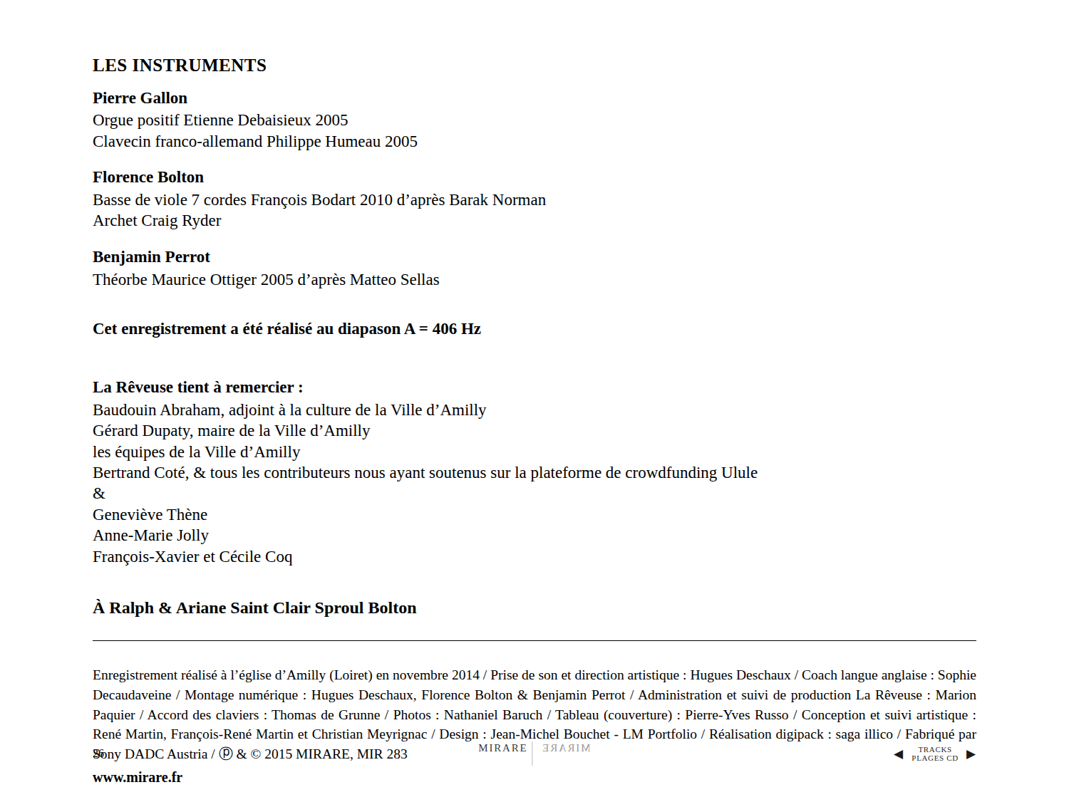LES INSTRUMENTS
Pierre Gallon
Orgue positif Etienne Debaisieux 2005
Clavecin franco-allemand Philippe Humeau 2005
Florence Bolton
Basse de viole 7 cordes François Bodart 2010 d’après Barak Norman
Archet Craig Ryder
Benjamin Perrot
Théorbe Maurice Ottiger 2005 d’après Matteo Sellas
Cet enregistrement a été réalisé au diapason A = 406 Hz
La Rêveuse tient à remercier :
Baudouin Abraham, adjoint à la culture de la Ville d’Amilly
Gérard Dupaty, maire de la Ville d’Amilly
les équipes de la Ville d’Amilly
Bertrand Coté, & tous les contributeurs nous ayant soutenus sur la plateforme de crowdfunding Ulule
&
Geneviève Thène
Anne-Marie Jolly
François-Xavier et Cécile Coq
À Ralph & Ariane Saint Clair Sproul Bolton
Enregistrement réalisé à l’église d’Amilly (Loiret) en novembre 2014 / Prise de son et direction artistique : Hugues Deschaux / Coach langue anglaise : Sophie Decaudaveine / Montage numérique : Hugues Deschaux, Florence Bolton & Benjamin Perrot / Administration et suivi de production La Rêveuse : Marion Paquier / Accord des claviers : Thomas de Grunne / Photos : Nathaniel Baruch / Tableau (couverture) : Pierre-Yves Russo / Conception et suivi artistique : René Martin, François-René Martin et Christian Meyrignac / Design : Jean-Michel Bouchet - LM Portfolio / Réalisation digipack : saga illico / Fabriqué par Sony DADC Austria / ⓟ & © 2015 MIRARE, MIR 283 www.mirare.fr
26
MIRARE MIRARE
◀ TRACKS
PLAGES CD ▶